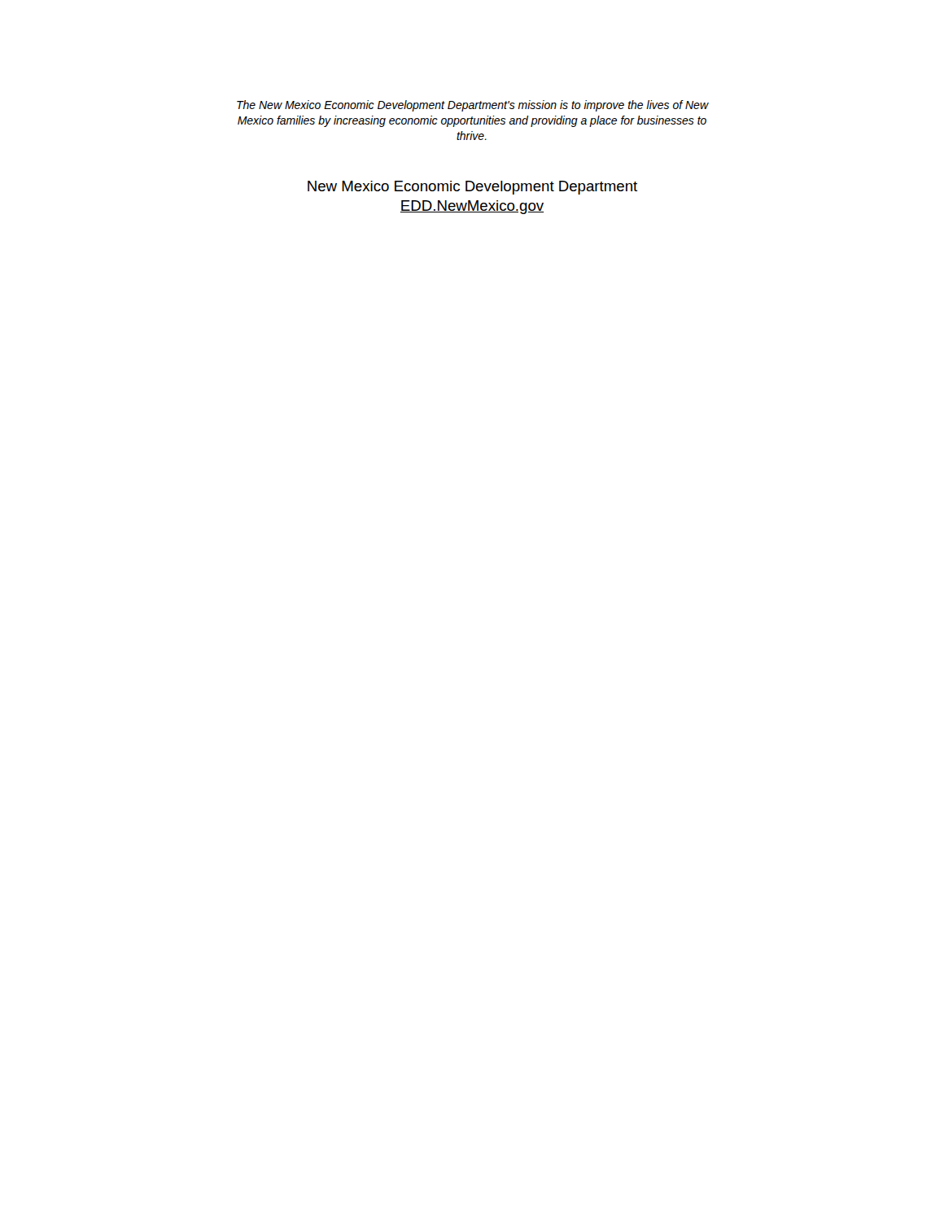The New Mexico Economic Development Department's mission is to improve the lives of New Mexico families by increasing economic opportunities and providing a place for businesses to thrive.
New Mexico Economic Development Department
EDD.NewMexico.gov